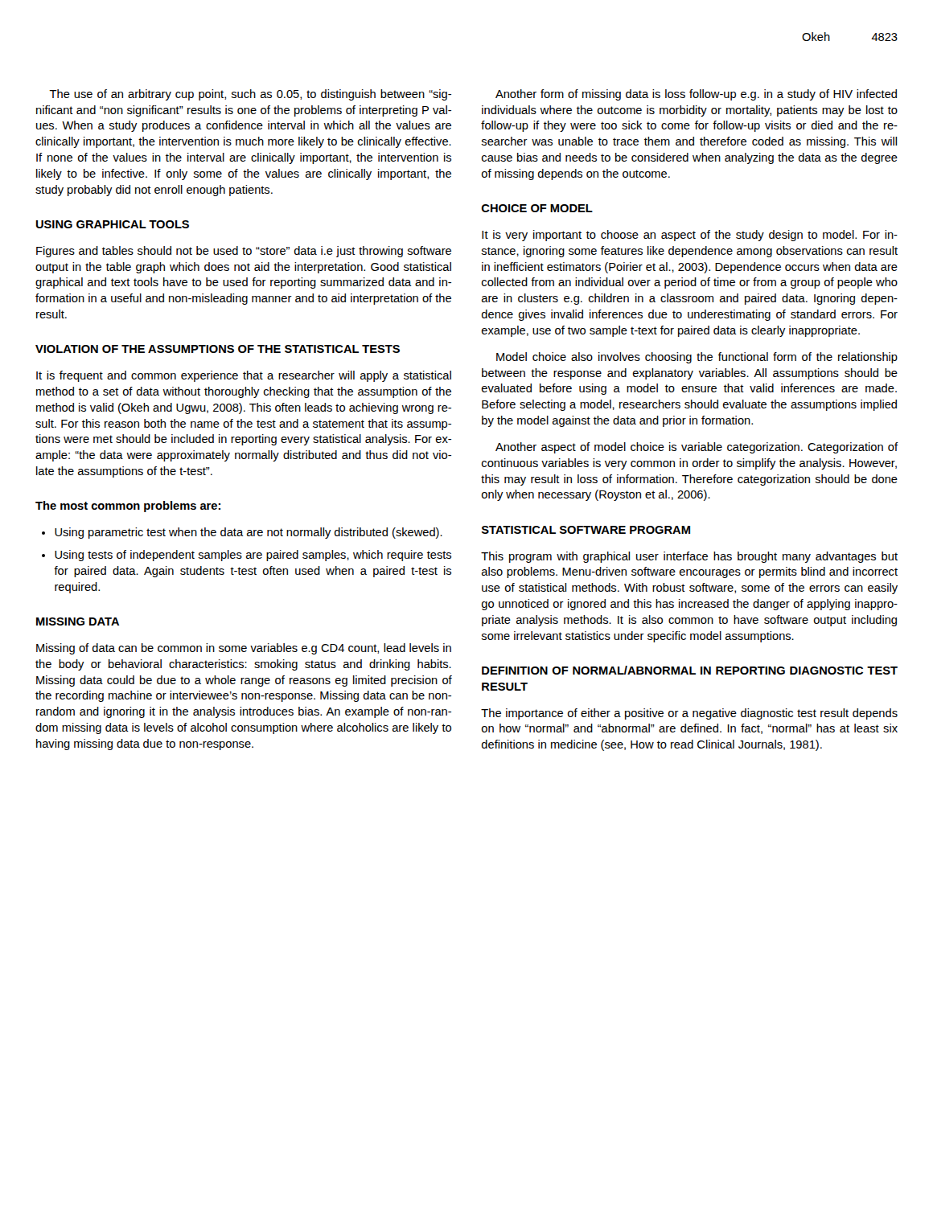Okeh4823
The use of an arbitrary cup point, such as 0.05, to distinguish between “significant and “non significant” results is one of the problems of interpreting P values. When a study produces a confidence interval in which all the values are clinically important, the intervention is much more likely to be clinically effective. If none of the values in the interval are clinically important, the intervention is likely to be infective. If only some of the values are clinically important, the study probably did not enroll enough patients.
Using graphical tools
Figures and tables should not be used to “store” data i.e just throwing software output in the table graph which does not aid the interpretation. Good statistical graphical and text tools have to be used for reporting summarized data and information in a useful and non-misleading manner and to aid interpretation of the result.
Violation of the assumptions of the statistical tests
It is frequent and common experience that a researcher will apply a statistical method to a set of data without thoroughly checking that the assumption of the method is valid (Okeh and Ugwu, 2008). This often leads to achieving wrong result. For this reason both the name of the test and a statement that its assumptions were met should be included in reporting every statistical analysis. For example: “the data were approximately normally distributed and thus did not violate the assumptions of the t-test”.
The most common problems are:
Using parametric test when the data are not normally distributed (skewed).
Using tests of independent samples are paired samples, which require tests for paired data. Again students t-test often used when a paired t-test is required.
Missing data
Missing of data can be common in some variables e.g CD4 count, lead levels in the body or behavioral characteristics: smoking status and drinking habits. Missing data could be due to a whole range of reasons eg limited precision of the recording machine or interviewee’s non-response. Missing data can be non-random and ignoring it in the analysis introduces bias. An example of non-random missing data is levels of alcohol consumption where alcoholics are likely to having missing data due to non-response.
Another form of missing data is loss follow-up e.g. in a study of HIV infected individuals where the outcome is morbidity or mortality, patients may be lost to follow-up if they were too sick to come for follow-up visits or died and the researcher was unable to trace them and therefore coded as missing. This will cause bias and needs to be considered when analyzing the data as the degree of missing depends on the outcome.
Choice of model
It is very important to choose an aspect of the study design to model. For instance, ignoring some features like dependence among observations can result in inefficient estimators (Poirier et al., 2003). Dependence occurs when data are collected from an individual over a period of time or from a group of people who are in clusters e.g. children in a classroom and paired data. Ignoring dependence gives invalid inferences due to underestimating of standard errors. For example, use of two sample t-text for paired data is clearly inappropriate.
Model choice also involves choosing the functional form of the relationship between the response and explanatory variables. All assumptions should be evaluated before using a model to ensure that valid inferences are made. Before selecting a model, researchers should evaluate the assumptions implied by the model against the data and prior in formation.
Another aspect of model choice is variable categorization. Categorization of continuous variables is very common in order to simplify the analysis. However, this may result in loss of information. Therefore categorization should be done only when necessary (Royston et al., 2006).
Statistical software program
This program with graphical user interface has brought many advantages but also problems. Menu-driven software encourages or permits blind and incorrect use of statistical methods. With robust software, some of the errors can easily go unnoticed or ignored and this has increased the danger of applying inappropriate analysis methods. It is also common to have software output including some irrelevant statistics under specific model assumptions.
Definition of normal/abnormal in reporting diagnostic test result
The importance of either a positive or a negative diagnostic test result depends on how “normal” and “abnormal” are defined. In fact, “normal” has at least six definitions in medicine (see, How to read Clinical Journals, 1981).